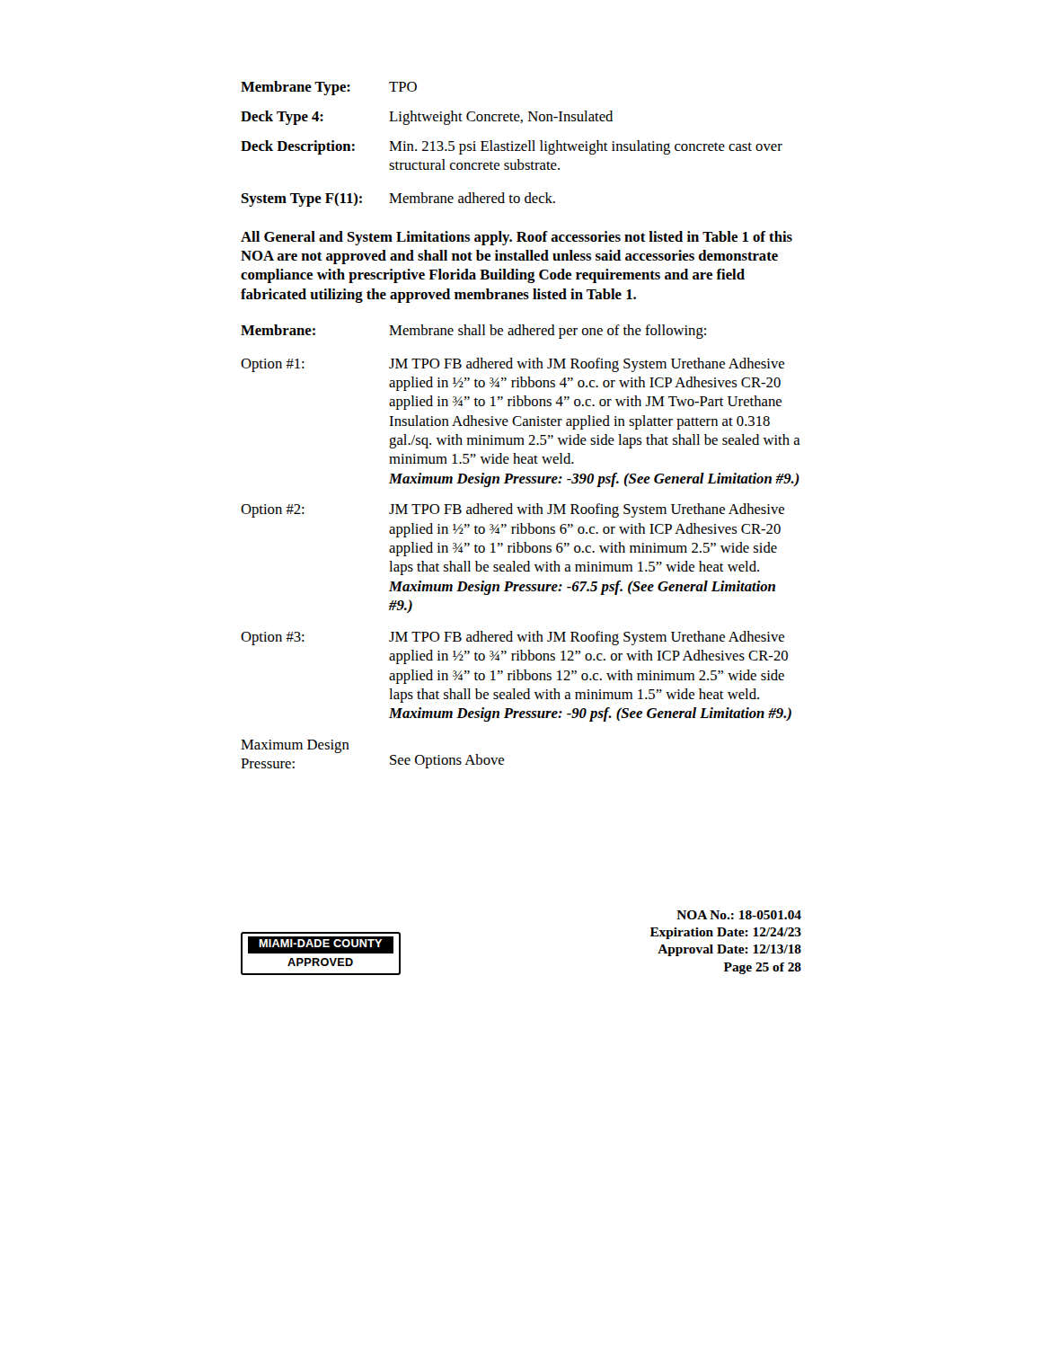Membrane Type:
TPO
Deck Type 4:
Lightweight Concrete, Non-Insulated
Deck Description:
Min. 213.5 psi Elastizell lightweight insulating concrete cast over structural concrete substrate.
System Type F(11):
Membrane adhered to deck.
All General and System Limitations apply. Roof accessories not listed in Table 1 of this NOA are not approved and shall not be installed unless said accessories demonstrate compliance with prescriptive Florida Building Code requirements and are field fabricated utilizing the approved membranes listed in Table 1.
Membrane:
Membrane shall be adhered per one of the following:
Option #1:
JM TPO FB adhered with JM Roofing System Urethane Adhesive applied in ½” to ¾” ribbons 4” o.c. or with ICP Adhesives CR-20 applied in ¾” to 1” ribbons 4” o.c. or with JM Two-Part Urethane Insulation Adhesive Canister applied in splatter pattern at 0.318 gal./sq. with minimum 2.5” wide side laps that shall be sealed with a minimum 1.5” wide heat weld.
Maximum Design Pressure: -390 psf. (See General Limitation #9.)
Option #2:
JM TPO FB adhered with JM Roofing System Urethane Adhesive applied in ½” to ¾” ribbons 6” o.c. or with ICP Adhesives CR-20 applied in ¾” to 1” ribbons 6” o.c. with minimum 2.5” wide side laps that shall be sealed with a minimum 1.5” wide heat weld.
Maximum Design Pressure: -67.5 psf. (See General Limitation #9.)
Option #3:
JM TPO FB adhered with JM Roofing System Urethane Adhesive applied in ½” to ¾” ribbons 12” o.c. or with ICP Adhesives CR-20 applied in ¾” to 1” ribbons 12” o.c. with minimum 2.5” wide side laps that shall be sealed with a minimum 1.5” wide heat weld.
Maximum Design Pressure: -90 psf. (See General Limitation #9.)
Maximum Design
Pressure:
See Options Above
MIAMI-DADE COUNTY
APPROVED
NOA No.: 18-0501.04
Expiration Date: 12/24/23
Approval Date: 12/13/18
Page 25 of 28